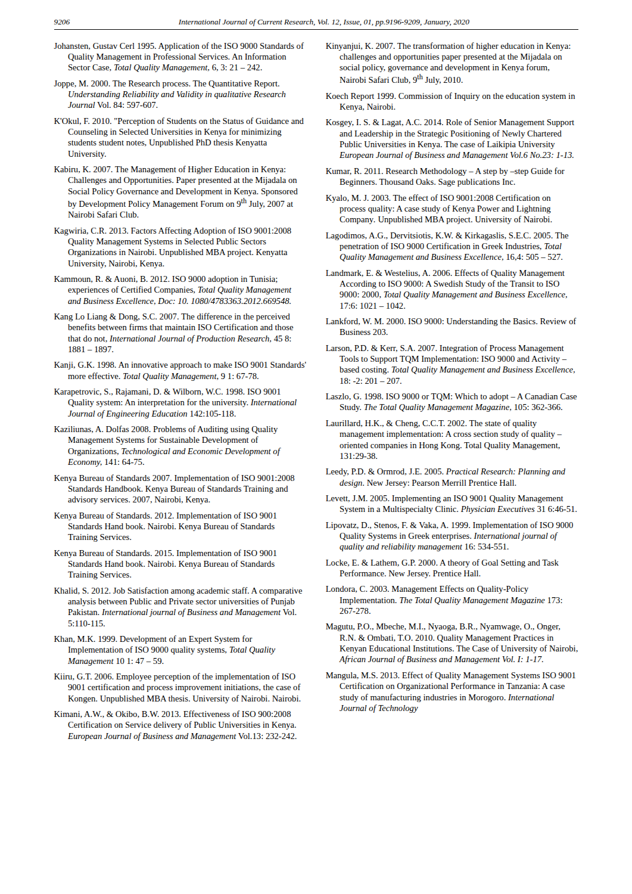9206 International Journal of Current Research, Vol. 12, Issue, 01, pp.9196-9209, January, 2020
Johansten, Gustav Cerl 1995. Application of the ISO 9000 Standards of Quality Management in Professional Services. An Information Sector Case, Total Quality Management, 6, 3: 21 – 242.
Joppe, M. 2000. The Research process. The Quantitative Report. Understanding Reliability and Validity in qualitative Research Journal Vol. 84: 597-607.
K'Okul, F. 2010. "Perception of Students on the Status of Guidance and Counseling in Selected Universities in Kenya for minimizing students student notes, Unpublished PhD thesis Kenyatta University.
Kabiru, K. 2007. The Management of Higher Education in Kenya: Challenges and Opportunities. Paper presented at the Mijadala on Social Policy Governance and Development in Kenya. Sponsored by Development Policy Management Forum on 9th July, 2007 at Nairobi Safari Club.
Kagwiria, C.R. 2013. Factors Affecting Adoption of ISO 9001:2008 Quality Management Systems in Selected Public Sectors Organizations in Nairobi. Unpublished MBA project. Kenyatta University, Nairobi, Kenya.
Kammoun, R. & Auoni, B. 2012. ISO 9000 adoption in Tunisia; experiences of Certified Companies, Total Quality Management and Business Excellence, Doc: 10. 1080/4783363.2012.669548.
Kang Lo Liang & Dong, S.C. 2007. The difference in the perceived benefits between firms that maintain ISO Certification and those that do not, International Journal of Production Research, 45 8: 1881 – 1897.
Kanji, G.K. 1998. An innovative approach to make ISO 9001 Standards' more effective. Total Quality Management, 9 1: 67-78.
Karapetrovic, S., Rajamani, D. & Wilborn, W.C. 1998. ISO 9001 Quality system: An interpretation for the university. International Journal of Engineering Education 142:105-118.
Kaziliunas, A. Dolfas 2008. Problems of Auditing using Quality Management Systems for Sustainable Development of Organizations, Technological and Economic Development of Economy, 141: 64-75.
Kenya Bureau of Standards 2007. Implementation of ISO 9001:2008 Standards Handbook. Kenya Bureau of Standards Training and advisory services. 2007, Nairobi, Kenya.
Kenya Bureau of Standards. 2012. Implementation of ISO 9001 Standards Hand book. Nairobi. Kenya Bureau of Standards Training Services.
Kenya Bureau of Standards. 2015. Implementation of ISO 9001 Standards Hand book. Nairobi. Kenya Bureau of Standards Training Services.
Khalid, S. 2012. Job Satisfaction among academic staff. A comparative analysis between Public and Private sector universities of Punjab Pakistan. International journal of Business and Management Vol. 5:110-115.
Khan, M.K. 1999. Development of an Expert System for Implementation of ISO 9000 quality systems, Total Quality Management 10 1: 47 – 59.
Kiiru, G.T. 2006. Employee perception of the implementation of ISO 9001 certification and process improvement initiations, the case of Kongen. Unpublished MBA thesis. University of Nairobi. Nairobi.
Kimani, A.W., & Okibo, B.W. 2013. Effectiveness of ISO 900:2008 Certification on Service delivery of Public Universities in Kenya. European Journal of Business and Management Vol.13: 232-242.
Kinyanjui, K. 2007. The transformation of higher education in Kenya: challenges and opportunities paper presented at the Mijadala on social policy, governance and development in Kenya forum, Nairobi Safari Club, 9th July, 2010.
Koech Report 1999. Commission of Inquiry on the education system in Kenya, Nairobi.
Kosgey, I. S. & Lagat, A.C. 2014. Role of Senior Management Support and Leadership in the Strategic Positioning of Newly Chartered Public Universities in Kenya. The case of Laikipia University European Journal of Business and Management Vol.6 No.23: 1-13.
Kumar, R. 2011. Research Methodology – A step by –step Guide for Beginners. Thousand Oaks. Sage publications Inc.
Kyalo, M. J. 2003. The effect of ISO 9001:2008 Certification on process quality: A case study of Kenya Power and Lightning Company. Unpublished MBA project. University of Nairobi.
Lagodimos, A.G., Dervitsiotis, K.W. & Kirkagaslis, S.E.C. 2005. The penetration of ISO 9000 Certification in Greek Industries, Total Quality Management and Business Excellence, 16,4: 505 – 527.
Landmark, E. & Westelius, A. 2006. Effects of Quality Management According to ISO 9000: A Swedish Study of the Transit to ISO 9000: 2000, Total Quality Management and Business Excellence, 17:6: 1021 – 1042.
Lankford, W. M. 2000. ISO 9000: Understanding the Basics. Review of Business 203.
Larson, P.D. & Kerr, S.A. 2007. Integration of Process Management Tools to Support TQM Implementation: ISO 9000 and Activity – based costing. Total Quality Management and Business Excellence, 18: -2: 201 – 207.
Laszlo, G. 1998. ISO 9000 or TQM: Which to adopt – A Canadian Case Study. The Total Quality Management Magazine, 105: 362-366.
Laurillard, H.K., & Cheng, C.C.T. 2002. The state of quality management implementation: A cross section study of quality –oriented companies in Hong Kong. Total Quality Management, 131:29-38.
Leedy, P.D. & Ormrod, J.E. 2005. Practical Research: Planning and design. New Jersey: Pearson Merrill Prentice Hall.
Levett, J.M. 2005. Implementing an ISO 9001 Quality Management System in a Multispecialty Clinic. Physician Executives 31 6:46-51.
Lipovatz, D., Stenos, F. & Vaka, A. 1999. Implementation of ISO 9000 Quality Systems in Greek enterprises. International journal of quality and reliability management 16: 534-551.
Locke, E. & Lathem, G.P. 2000. A theory of Goal Setting and Task Performance. New Jersey. Prentice Hall.
Londora, C. 2003. Management Effects on Quality-Policy Implementation. The Total Quality Management Magazine 173: 267-278.
Magutu, P.O., Mbeche, M.I., Nyaoga, B.R., Nyamwage, O., Onger, R.N. & Ombati, T.O. 2010. Quality Management Practices in Kenyan Educational Institutions. The Case of University of Nairobi, African Journal of Business and Management Vol. I: 1-17.
Mangula, M.S. 2013. Effect of Quality Management Systems ISO 9001 Certification on Organizational Performance in Tanzania: A case study of manufacturing industries in Morogoro. International Journal of Technology